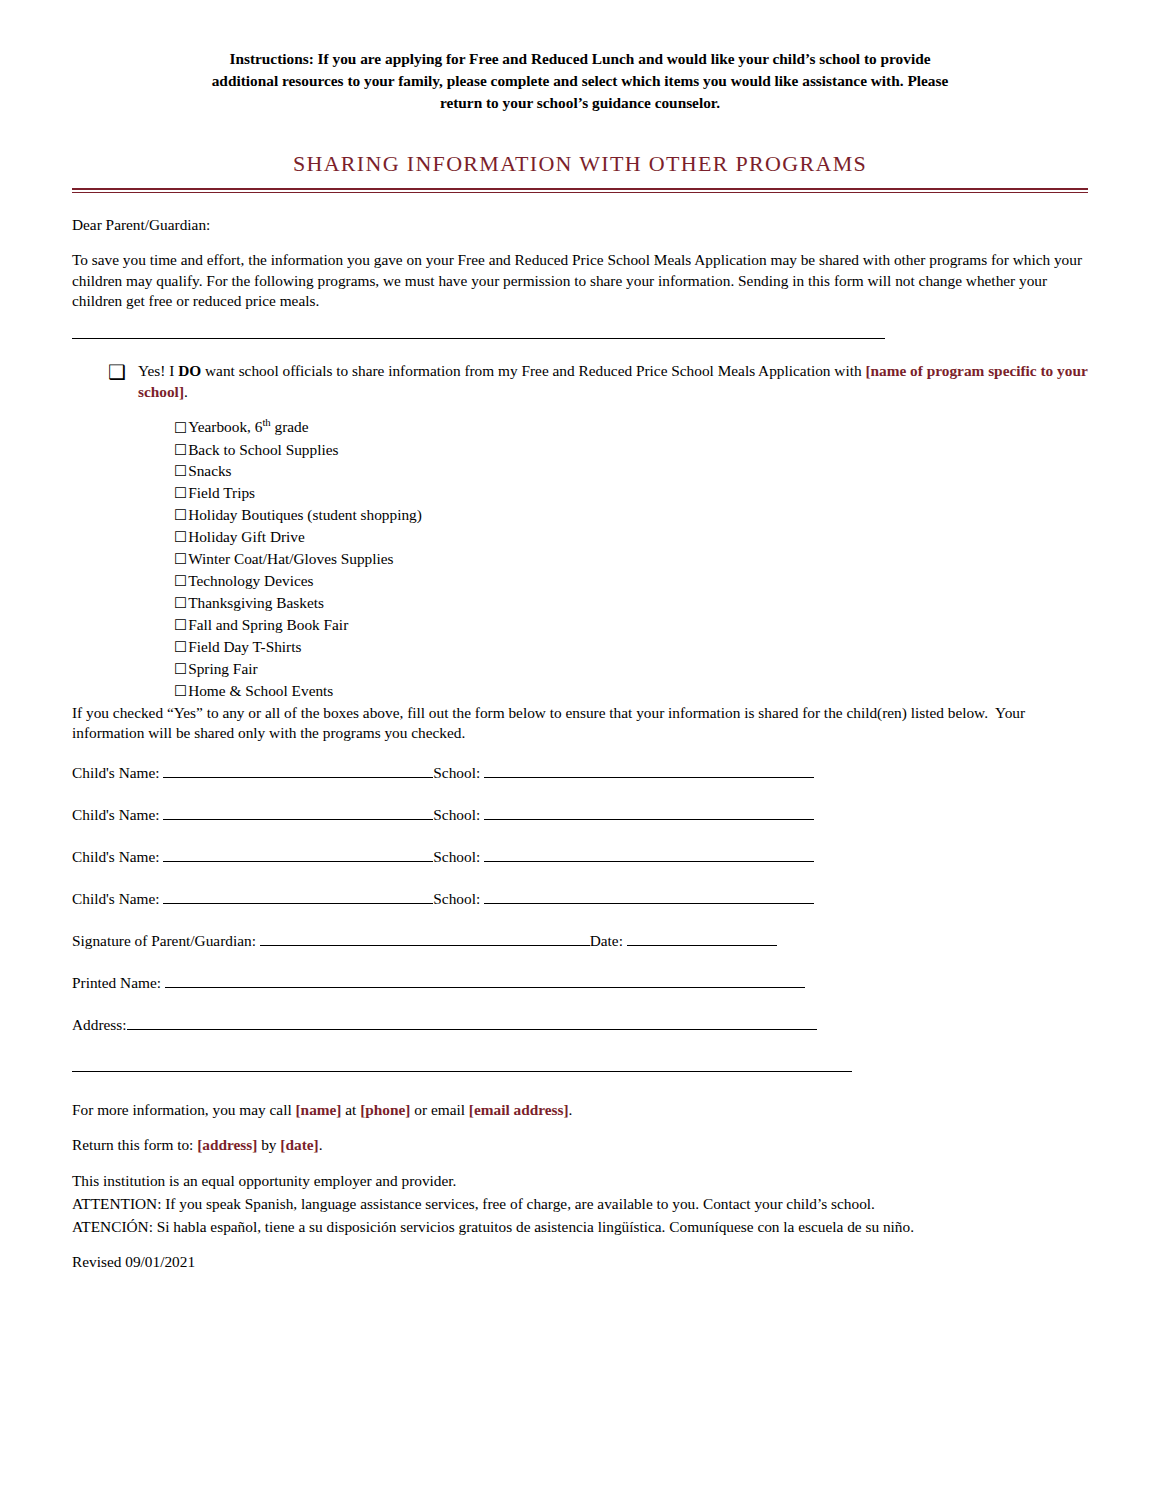Instructions: If you are applying for Free and Reduced Lunch and would like your child’s school to provide additional resources to your family, please complete and select which items you would like assistance with. Please return to your school’s guidance counselor.
SHARING INFORMATION WITH OTHER PROGRAMS
Dear Parent/Guardian:
To save you time and effort, the information you gave on your Free and Reduced Price School Meals Application may be shared with other programs for which your children may qualify. For the following programs, we must have your permission to share your information. Sending in this form will not change whether your children get free or reduced price meals.
❑ Yes! I DO want school officials to share information from my Free and Reduced Price School Meals Application with [name of program specific to your school].
☐Yearbook, 6th grade
☐Back to School Supplies
☐Snacks
☐Field Trips
☐Holiday Boutiques (student shopping)
☐Holiday Gift Drive
☐Winter Coat/Hat/Gloves Supplies
☐Technology Devices
☐Thanksgiving Baskets
☐Fall and Spring Book Fair
☐Field Day T-Shirts
☐Spring Fair
☐Home & School Events
If you checked “Yes” to any or all of the boxes above, fill out the form below to ensure that your information is shared for the child(ren) listed below. Your information will be shared only with the programs you checked.
Child's Name: School:
Child's Name: School:
Child's Name: School:
Child's Name: School:
Signature of Parent/Guardian: Date:
Printed Name:
Address:
For more information, you may call [name] at [phone] or email [email address].
Return this form to: [address] by [date].
This institution is an equal opportunity employer and provider.
ATTENTION: If you speak Spanish, language assistance services, free of charge, are available to you. Contact your child’s school.
ATENCIÓN: Si habla español, tiene a su disposición servicios gratuitos de asistencia lingüística. Comuníquese con la escuela de su niño.
Revised 09/01/2021